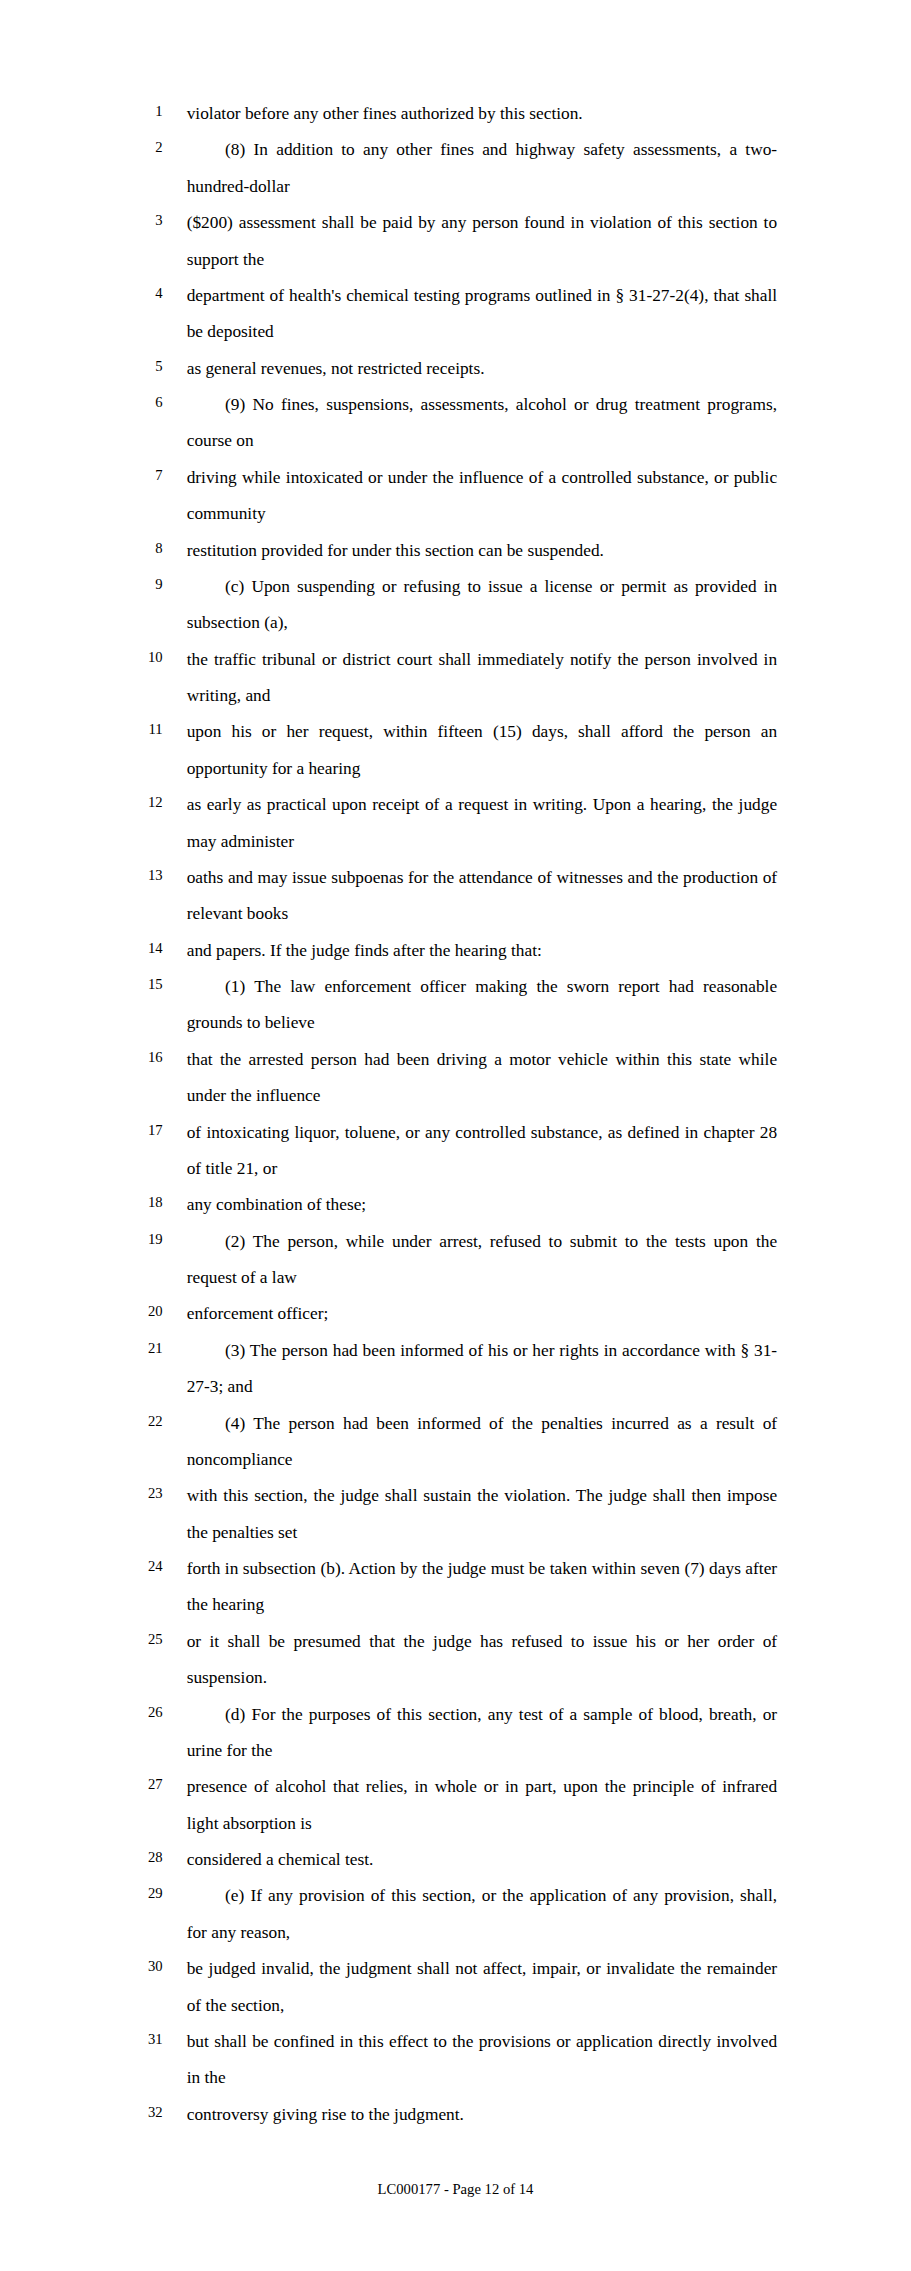violator before any other fines authorized by this section.
(8) In addition to any other fines and highway safety assessments, a two-hundred-dollar
($200) assessment shall be paid by any person found in violation of this section to support the
department of health's chemical testing programs outlined in § 31-27-2(4), that shall be deposited
as general revenues, not restricted receipts.
(9) No fines, suspensions, assessments, alcohol or drug treatment programs, course on
driving while intoxicated or under the influence of a controlled substance, or public community
restitution provided for under this section can be suspended.
(c) Upon suspending or refusing to issue a license or permit as provided in subsection (a),
the traffic tribunal or district court shall immediately notify the person involved in writing, and
upon his or her request, within fifteen (15) days, shall afford the person an opportunity for a hearing
as early as practical upon receipt of a request in writing. Upon a hearing, the judge may administer
oaths and may issue subpoenas for the attendance of witnesses and the production of relevant books
and papers. If the judge finds after the hearing that:
(1) The law enforcement officer making the sworn report had reasonable grounds to believe
that the arrested person had been driving a motor vehicle within this state while under the influence
of intoxicating liquor, toluene, or any controlled substance, as defined in chapter 28 of title 21, or
any combination of these;
(2) The person, while under arrest, refused to submit to the tests upon the request of a law
enforcement officer;
(3) The person had been informed of his or her rights in accordance with § 31-27-3; and
(4) The person had been informed of the penalties incurred as a result of noncompliance
with this section, the judge shall sustain the violation. The judge shall then impose the penalties set
forth in subsection (b). Action by the judge must be taken within seven (7) days after the hearing
or it shall be presumed that the judge has refused to issue his or her order of suspension.
(d) For the purposes of this section, any test of a sample of blood, breath, or urine for the
presence of alcohol that relies, in whole or in part, upon the principle of infrared light absorption is
considered a chemical test.
(e) If any provision of this section, or the application of any provision, shall, for any reason,
be judged invalid, the judgment shall not affect, impair, or invalidate the remainder of the section,
but shall be confined in this effect to the provisions or application directly involved in the
controversy giving rise to the judgment.
LC000177 - Page 12 of 14